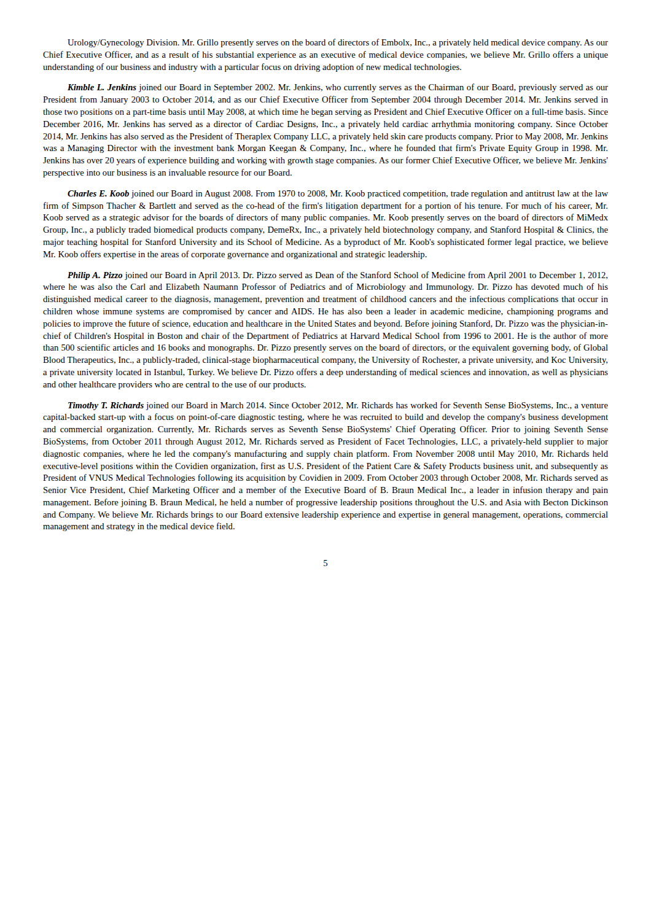Urology/Gynecology Division. Mr. Grillo presently serves on the board of directors of Embolx, Inc., a privately held medical device company. As our Chief Executive Officer, and as a result of his substantial experience as an executive of medical device companies, we believe Mr. Grillo offers a unique understanding of our business and industry with a particular focus on driving adoption of new medical technologies.
Kimble L. Jenkins joined our Board in September 2002. Mr. Jenkins, who currently serves as the Chairman of our Board, previously served as our President from January 2003 to October 2014, and as our Chief Executive Officer from September 2004 through December 2014. Mr. Jenkins served in those two positions on a part-time basis until May 2008, at which time he began serving as President and Chief Executive Officer on a full-time basis. Since December 2016, Mr. Jenkins has served as a director of Cardiac Designs, Inc., a privately held cardiac arrhythmia monitoring company. Since October 2014, Mr. Jenkins has also served as the President of Theraplex Company LLC, a privately held skin care products company. Prior to May 2008, Mr. Jenkins was a Managing Director with the investment bank Morgan Keegan & Company, Inc., where he founded that firm's Private Equity Group in 1998. Mr. Jenkins has over 20 years of experience building and working with growth stage companies. As our former Chief Executive Officer, we believe Mr. Jenkins' perspective into our business is an invaluable resource for our Board.
Charles E. Koob joined our Board in August 2008. From 1970 to 2008, Mr. Koob practiced competition, trade regulation and antitrust law at the law firm of Simpson Thacher & Bartlett and served as the co-head of the firm's litigation department for a portion of his tenure. For much of his career, Mr. Koob served as a strategic advisor for the boards of directors of many public companies. Mr. Koob presently serves on the board of directors of MiMedx Group, Inc., a publicly traded biomedical products company, DemeRx, Inc., a privately held biotechnology company, and Stanford Hospital & Clinics, the major teaching hospital for Stanford University and its School of Medicine. As a byproduct of Mr. Koob's sophisticated former legal practice, we believe Mr. Koob offers expertise in the areas of corporate governance and organizational and strategic leadership.
Philip A. Pizzo joined our Board in April 2013. Dr. Pizzo served as Dean of the Stanford School of Medicine from April 2001 to December 1, 2012, where he was also the Carl and Elizabeth Naumann Professor of Pediatrics and of Microbiology and Immunology. Dr. Pizzo has devoted much of his distinguished medical career to the diagnosis, management, prevention and treatment of childhood cancers and the infectious complications that occur in children whose immune systems are compromised by cancer and AIDS. He has also been a leader in academic medicine, championing programs and policies to improve the future of science, education and healthcare in the United States and beyond. Before joining Stanford, Dr. Pizzo was the physician-in-chief of Children's Hospital in Boston and chair of the Department of Pediatrics at Harvard Medical School from 1996 to 2001. He is the author of more than 500 scientific articles and 16 books and monographs. Dr. Pizzo presently serves on the board of directors, or the equivalent governing body, of Global Blood Therapeutics, Inc., a publicly-traded, clinical-stage biopharmaceutical company, the University of Rochester, a private university, and Koc University, a private university located in Istanbul, Turkey. We believe Dr. Pizzo offers a deep understanding of medical sciences and innovation, as well as physicians and other healthcare providers who are central to the use of our products.
Timothy T. Richards joined our Board in March 2014. Since October 2012, Mr. Richards has worked for Seventh Sense BioSystems, Inc., a venture capital-backed start-up with a focus on point-of-care diagnostic testing, where he was recruited to build and develop the company's business development and commercial organization. Currently, Mr. Richards serves as Seventh Sense BioSystems' Chief Operating Officer. Prior to joining Seventh Sense BioSystems, from October 2011 through August 2012, Mr. Richards served as President of Facet Technologies, LLC, a privately-held supplier to major diagnostic companies, where he led the company's manufacturing and supply chain platform. From November 2008 until May 2010, Mr. Richards held executive-level positions within the Covidien organization, first as U.S. President of the Patient Care & Safety Products business unit, and subsequently as President of VNUS Medical Technologies following its acquisition by Covidien in 2009. From October 2003 through October 2008, Mr. Richards served as Senior Vice President, Chief Marketing Officer and a member of the Executive Board of B. Braun Medical Inc., a leader in infusion therapy and pain management. Before joining B. Braun Medical, he held a number of progressive leadership positions throughout the U.S. and Asia with Becton Dickinson and Company. We believe Mr. Richards brings to our Board extensive leadership experience and expertise in general management, operations, commercial management and strategy in the medical device field.
5